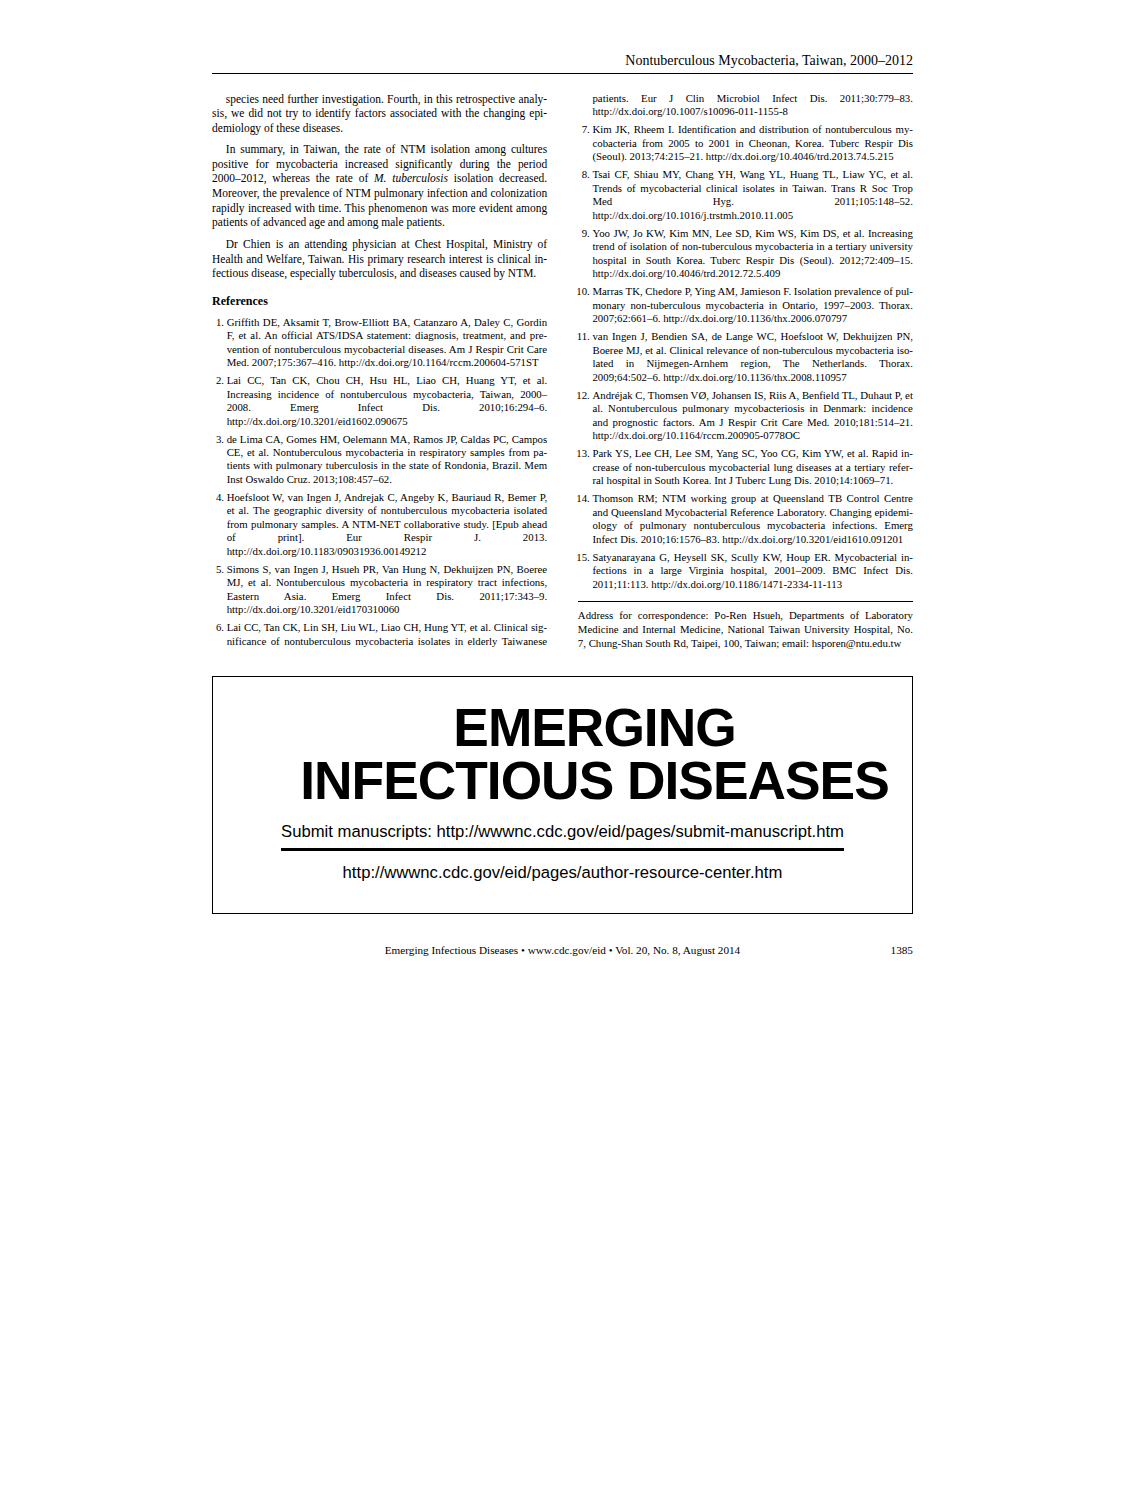Nontuberculous Mycobacteria, Taiwan, 2000–2012
species need further investigation. Fourth, in this retrospective analysis, we did not try to identify factors associated with the changing epidemiology of these diseases.
In summary, in Taiwan, the rate of NTM isolation among cultures positive for mycobacteria increased significantly during the period 2000–2012, whereas the rate of M. tuberculosis isolation decreased. Moreover, the prevalence of NTM pulmonary infection and colonization rapidly increased with time. This phenomenon was more evident among patients of advanced age and among male patients.
Dr Chien is an attending physician at Chest Hospital, Ministry of Health and Welfare, Taiwan. His primary research interest is clinical infectious disease, especially tuberculosis, and diseases caused by NTM.
References
Griffith DE, Aksamit T, Brow-Elliott BA, Catanzaro A, Daley C, Gordin F, et al. An official ATS/IDSA statement: diagnosis, treatment, and prevention of nontuberculous mycobacterial diseases. Am J Respir Crit Care Med. 2007;175:367–416. http://dx.doi.org/10.1164/rccm.200604-571ST
Lai CC, Tan CK, Chou CH, Hsu HL, Liao CH, Huang YT, et al. Increasing incidence of nontuberculous mycobacteria, Taiwan, 2000–2008. Emerg Infect Dis. 2010;16:294–6. http://dx.doi.org/10.3201/eid1602.090675
de Lima CA, Gomes HM, Oelemann MA, Ramos JP, Caldas PC, Campos CE, et al. Nontuberculous mycobacteria in respiratory samples from patients with pulmonary tuberculosis in the state of Rondonia, Brazil. Mem Inst Oswaldo Cruz. 2013;108:457–62.
Hoefsloot W, van Ingen J, Andrejak C, Angeby K, Bauriaud R, Bemer P, et al. The geographic diversity of nontuberculous mycobacteria isolated from pulmonary samples. A NTM-NET collaborative study. [Epub ahead of print]. Eur Respir J. 2013. http://dx.doi.org/10.1183/09031936.00149212
Simons S, van Ingen J, Hsueh PR, Van Hung N, Dekhuijzen PN, Boeree MJ, et al. Nontuberculous mycobacteria in respiratory tract infections, Eastern Asia. Emerg Infect Dis. 2011;17:343–9. http://dx.doi.org/10.3201/eid170310060
Lai CC, Tan CK, Lin SH, Liu WL, Liao CH, Hung YT, et al. Clinical significance of nontuberculous mycobacteria isolates in elderly Taiwanese patients. Eur J Clin Microbiol Infect Dis. 2011;30:779–83. http://dx.doi.org/10.1007/s10096-011-1155-8
Kim JK, Rheem I. Identification and distribution of nontuberculous mycobacteria from 2005 to 2001 in Cheonan, Korea. Tuberc Respir Dis (Seoul). 2013;74:215–21. http://dx.doi.org/10.4046/trd.2013.74.5.215
Tsai CF, Shiau MY, Chang YH, Wang YL, Huang TL, Liaw YC, et al. Trends of mycobacterial clinical isolates in Taiwan. Trans R Soc Trop Med Hyg. 2011;105:148–52. http://dx.doi.org/10.1016/j.trstmh.2010.11.005
Yoo JW, Jo KW, Kim MN, Lee SD, Kim WS, Kim DS, et al. Increasing trend of isolation of non-tuberculous mycobacteria in a tertiary university hospital in South Korea. Tuberc Respir Dis (Seoul). 2012;72:409–15. http://dx.doi.org/10.4046/trd.2012.72.5.409
Marras TK, Chedore P, Ying AM, Jamieson F. Isolation prevalence of pulmonary non-tuberculous mycobacteria in Ontario, 1997–2003. Thorax. 2007;62:661–6. http://dx.doi.org/10.1136/thx.2006.070797
van Ingen J, Bendien SA, de Lange WC, Hoefsloot W, Dekhuijzen PN, Boeree MJ, et al. Clinical relevance of non-tuberculous mycobacteria isolated in Nijmegen-Arnhem region, The Netherlands. Thorax. 2009;64:502–6. http://dx.doi.org/10.1136/thx.2008.110957
Andréjak C, Thomsen VØ, Johansen IS, Riis A, Benfield TL, Duhaut P, et al. Nontuberculous pulmonary mycobacteriosis in Denmark: incidence and prognostic factors. Am J Respir Crit Care Med. 2010;181:514–21. http://dx.doi.org/10.1164/rccm.200905-0778OC
Park YS, Lee CH, Lee SM, Yang SC, Yoo CG, Kim YW, et al. Rapid increase of non-tuberculous mycobacterial lung diseases at a tertiary referral hospital in South Korea. Int J Tuberc Lung Dis. 2010;14:1069–71.
Thomson RM; NTM working group at Queensland TB Control Centre and Queensland Mycobacterial Reference Laboratory. Changing epidemiology of pulmonary nontuberculous mycobacteria infections. Emerg Infect Dis. 2010;16:1576–83. http://dx.doi.org/10.3201/eid1610.091201
Satyanarayana G, Heysell SK, Scully KW, Houp ER. Mycobacterial infections in a large Virginia hospital, 2001–2009. BMC Infect Dis. 2011;11:113. http://dx.doi.org/10.1186/1471-2334-11-113
Address for correspondence: Po-Ren Hsueh, Departments of Laboratory Medicine and Internal Medicine, National Taiwan University Hospital, No. 7, Chung-Shan South Rd, Taipei, 100, Taiwan; email: hsporen@ntu.edu.tw
EMERGINGINFECTIOUS DISEASES
Submit manuscripts: http://wwwnc.cdc.gov/eid/pages/submit-manuscript.htm
http://wwwnc.cdc.gov/eid/pages/author-resource-center.htm
Emerging Infectious Diseases • www.cdc.gov/eid • Vol. 20, No. 8, August 2014 1385